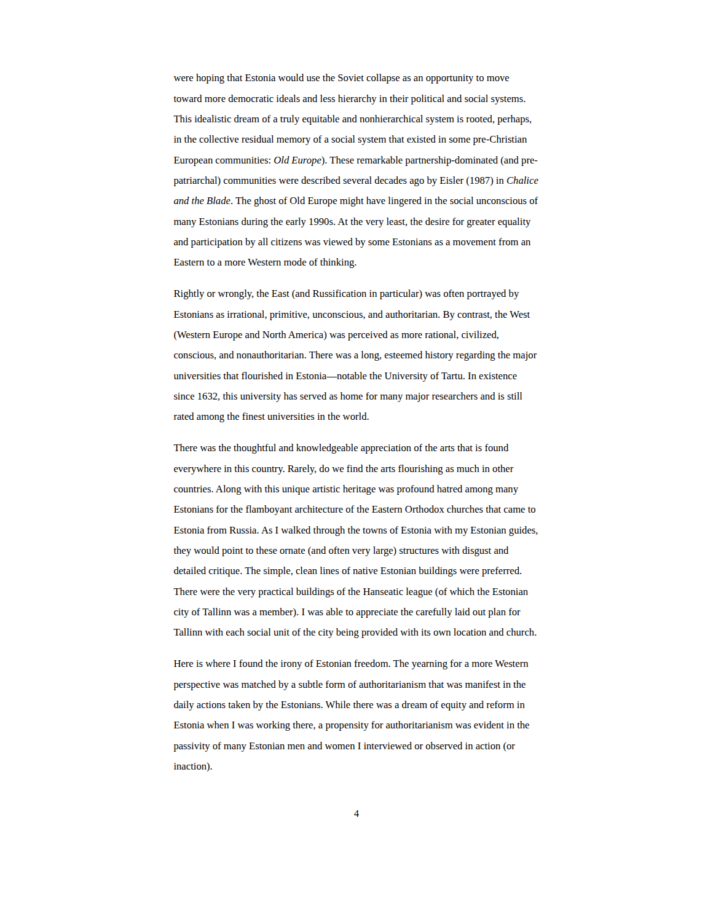were hoping that Estonia would use the Soviet collapse as an opportunity to move toward more democratic ideals and less hierarchy in their political and social systems. This idealistic dream of a truly equitable and nonhierarchical system is rooted, perhaps, in the collective residual memory of a social system that existed in some pre-Christian European communities: Old Europe). These remarkable partnership-dominated (and pre-patriarchal) communities were described several decades ago by Eisler (1987) in Chalice and the Blade. The ghost of Old Europe might have lingered in the social unconscious of many Estonians during the early 1990s. At the very least, the desire for greater equality and participation by all citizens was viewed by some Estonians as a movement from an Eastern to a more Western mode of thinking.
Rightly or wrongly, the East (and Russification in particular) was often portrayed by Estonians as irrational, primitive, unconscious, and authoritarian. By contrast, the West (Western Europe and North America) was perceived as more rational, civilized, conscious, and nonauthoritarian. There was a long, esteemed history regarding the major universities that flourished in Estonia—notable the University of Tartu. In existence since 1632, this university has served as home for many major researchers and is still rated among the finest universities in the world.
There was the thoughtful and knowledgeable appreciation of the arts that is found everywhere in this country. Rarely, do we find the arts flourishing as much in other countries. Along with this unique artistic heritage was profound hatred among many Estonians for the flamboyant architecture of the Eastern Orthodox churches that came to Estonia from Russia. As I walked through the towns of Estonia with my Estonian guides, they would point to these ornate (and often very large) structures with disgust and detailed critique. The simple, clean lines of native Estonian buildings were preferred. There were the very practical buildings of the Hanseatic league (of which the Estonian city of Tallinn was a member). I was able to appreciate the carefully laid out plan for Tallinn with each social unit of the city being provided with its own location and church.
Here is where I found the irony of Estonian freedom. The yearning for a more Western perspective was matched by a subtle form of authoritarianism that was manifest in the daily actions taken by the Estonians. While there was a dream of equity and reform in Estonia when I was working there, a propensity for authoritarianism was evident in the passivity of many Estonian men and women I interviewed or observed in action (or inaction).
4